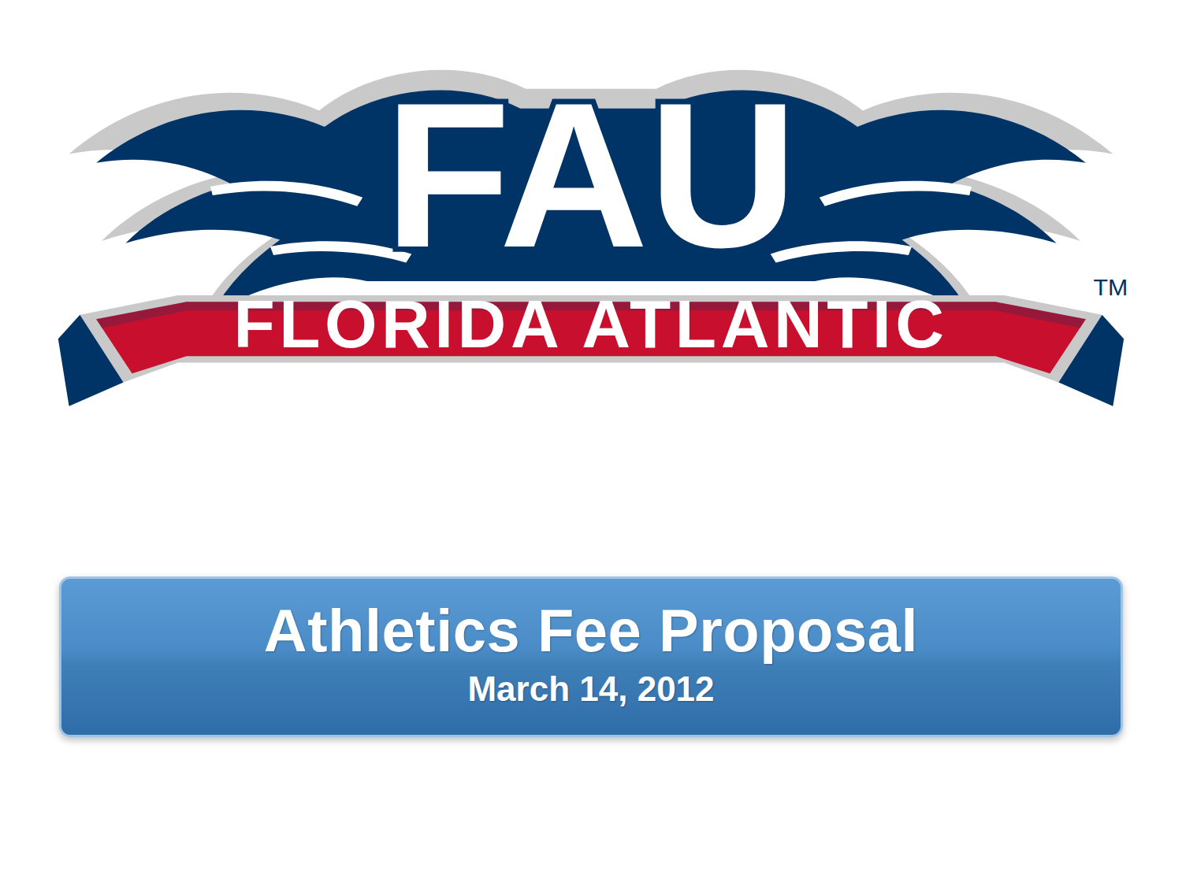FAU TM FLORIDA ATLANTIC
Athletics Fee Proposal
March 14, 2012